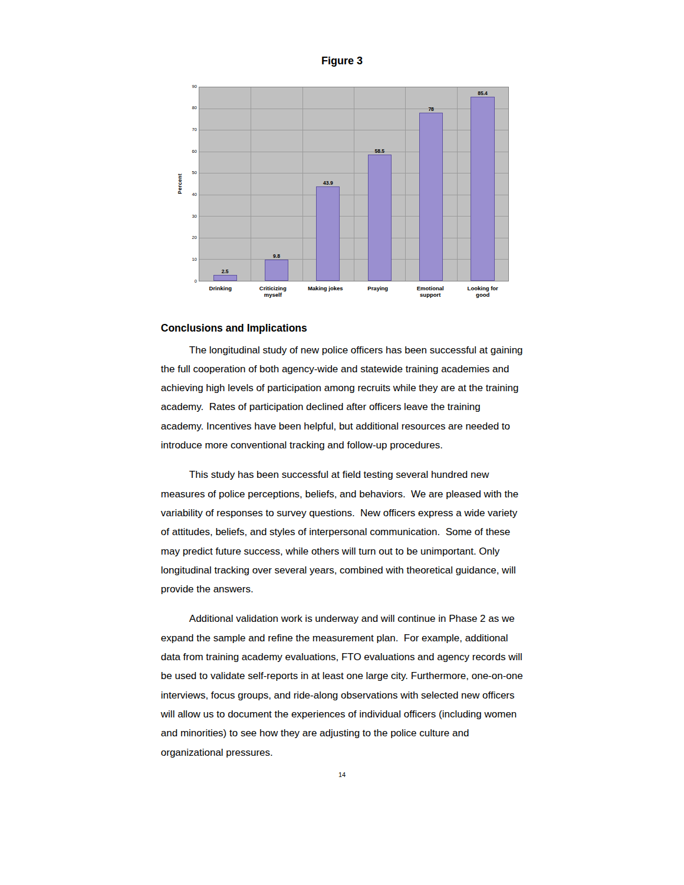Figure 3
Percent
90 80 70 60 50 40 30 20 10 0
2.5
9.8
43.9
58.5
78
85.4
Drinking
Criticizing
myself
Making jokes
Praying
Emotional
support
Looking for
good
Conclusions and Implications
The longitudinal study of new police officers has been successful at gaining the full cooperation of both agency-wide and statewide training academies and achieving high levels of participation among recruits while they are at the training academy. Rates of participation declined after officers leave the training academy. Incentives have been helpful, but additional resources are needed to introduce more conventional tracking and follow-up procedures.
This study has been successful at field testing several hundred new measures of police perceptions, beliefs, and behaviors. We are pleased with the variability of responses to survey questions. New officers express a wide variety of attitudes, beliefs, and styles of interpersonal communication. Some of these may predict future success, while others will turn out to be unimportant. Only longitudinal tracking over several years, combined with theoretical guidance, will provide the answers.
Additional validation work is underway and will continue in Phase 2 as we expand the sample and refine the measurement plan. For example, additional data from training academy evaluations, FTO evaluations and agency records will be used to validate self-reports in at least one large city. Furthermore, one-on-one interviews, focus groups, and ride-along observations with selected new officers will allow us to document the experiences of individual officers (including women and minorities) to see how they are adjusting to the police culture and organizational pressures.
14